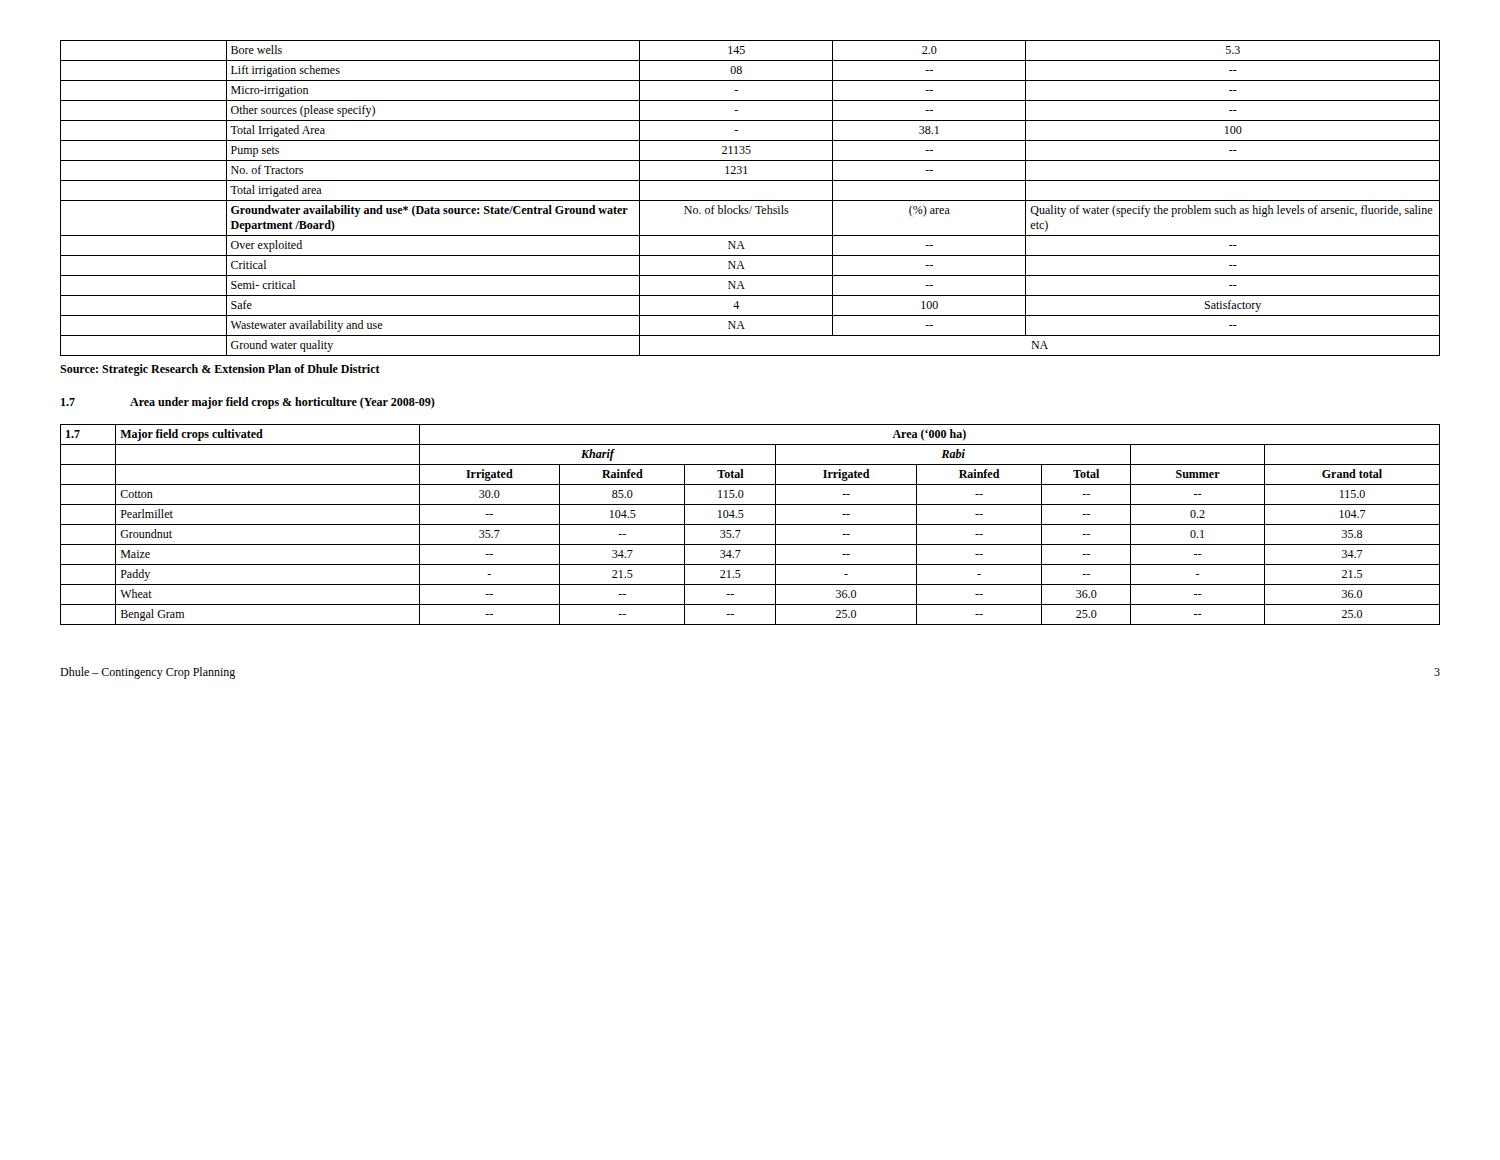| | Bore wells | 145 | 2.0 | 5.3 |
| | Lift irrigation schemes | 08 | -- | -- |
| | Micro-irrigation | - | -- | -- |
| | Other sources (please specify) | - | -- | -- |
| | Total Irrigated Area | - | 38.1 | 100 |
| | Pump sets | 21135 | -- | -- |
| | No. of Tractors | 1231 | -- | |
| | Total irrigated area | | | |
| | Groundwater availability and use* (Data source: State/Central Ground water Department /Board) | No. of blocks/ Tehsils | (%) area | Quality of water (specify the problem such as high levels of arsenic, fluoride, saline etc) |
| | Over exploited | NA | -- | -- |
| | Critical | NA | -- | -- |
| | Semi- critical | NA | -- | -- |
| | Safe | 4 | 100 | Satisfactory |
| | Wastewater availability and use | NA | -- | -- |
| | Ground water quality | NA |
Source: Strategic Research & Extension Plan of Dhule District
1.7 Area under major field crops & horticulture (Year 2008-09)
| 1.7 | Major field crops cultivated | Area (‘000 ha) |
| | | Kharif | Rabi | | |
| | | Irrigated | Rainfed | Total | Irrigated | Rainfed | Total | Summer | Grand total |
| | Cotton | 30.0 | 85.0 | 115.0 | -- | -- | -- | -- | 115.0 |
| | Pearlmillet | -- | 104.5 | 104.5 | -- | -- | -- | 0.2 | 104.7 |
| | Groundnut | 35.7 | -- | 35.7 | -- | -- | -- | 0.1 | 35.8 |
| | Maize | -- | 34.7 | 34.7 | -- | -- | -- | -- | 34.7 |
| | Paddy | - | 21.5 | 21.5 | - | - | -- | - | 21.5 |
| | Wheat | -- | -- | -- | 36.0 | -- | 36.0 | -- | 36.0 |
| | Bengal Gram | -- | -- | -- | 25.0 | -- | 25.0 | -- | 25.0 |
Dhule – Contingency Crop Planning 3